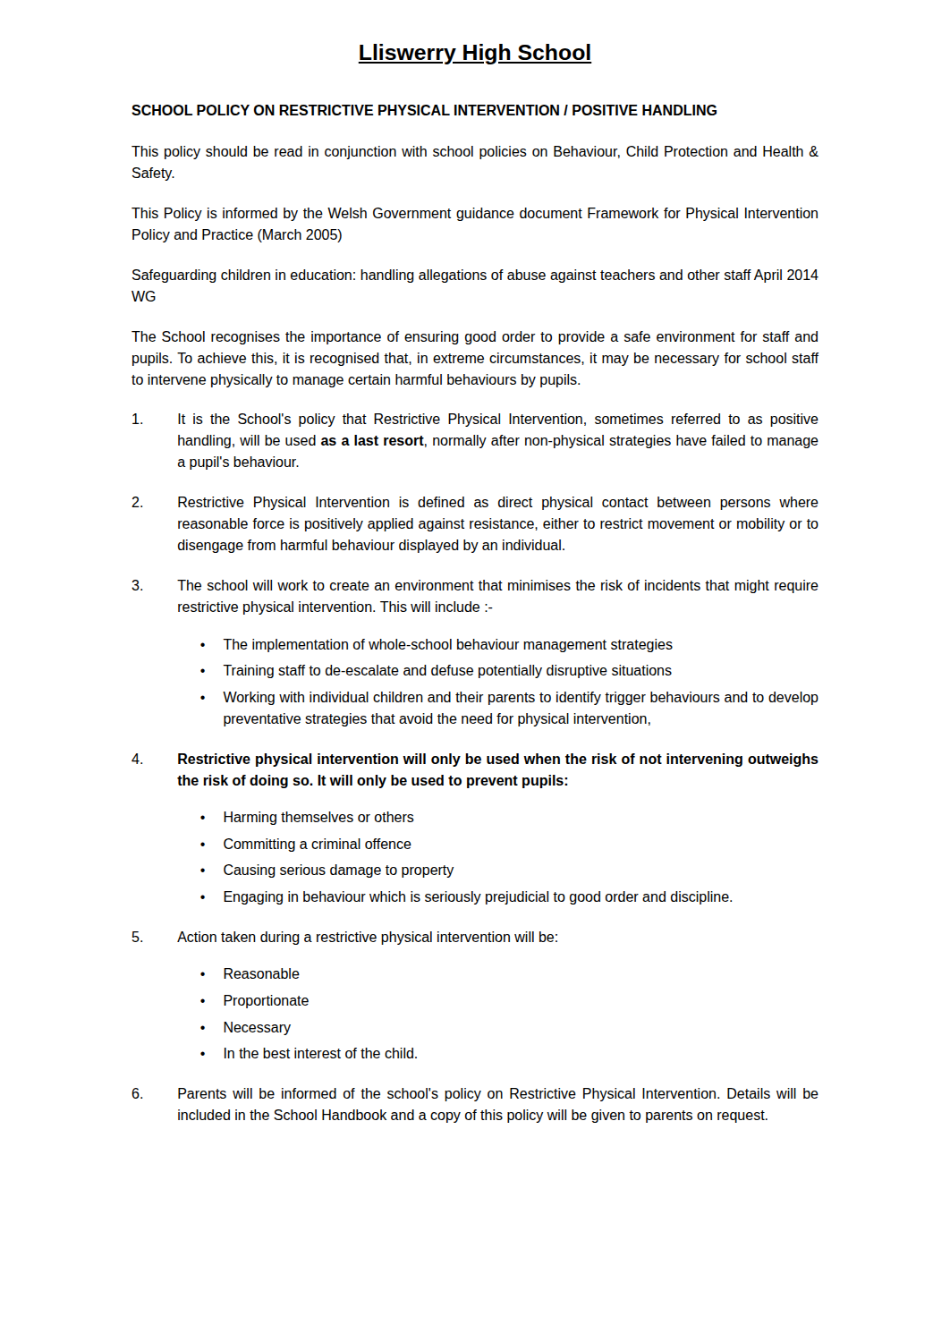Lliswerry High School
SCHOOL POLICY ON RESTRICTIVE PHYSICAL INTERVENTION / POSITIVE HANDLING
This policy should be read in conjunction with school policies on Behaviour, Child Protection and Health & Safety.
This Policy is informed by the Welsh Government guidance document Framework for Physical Intervention Policy and Practice (March 2005)
Safeguarding children in education: handling allegations of abuse against teachers and other staff April 2014 WG
The School recognises the importance of ensuring good order to provide a safe environment for staff and pupils. To achieve this, it is recognised that, in extreme circumstances, it may be necessary for school staff to intervene physically to manage certain harmful behaviours by pupils.
It is the School's policy that Restrictive Physical Intervention, sometimes referred to as positive handling, will be used as a last resort, normally after non-physical strategies have failed to manage a pupil's behaviour.
Restrictive Physical Intervention is defined as direct physical contact between persons where reasonable force is positively applied against resistance, either to restrict movement or mobility or to disengage from harmful behaviour displayed by an individual.
The school will work to create an environment that minimises the risk of incidents that might require restrictive physical intervention. This will include :-
The implementation of whole-school behaviour management strategies
Training staff to de-escalate and defuse potentially disruptive situations
Working with individual children and their parents to identify trigger behaviours and to develop preventative strategies that avoid the need for physical intervention,
Restrictive physical intervention will only be used when the risk of not intervening outweighs the risk of doing so. It will only be used to prevent pupils:
Harming themselves or others
Committing a criminal offence
Causing serious damage to property
Engaging in behaviour which is seriously prejudicial to good order and discipline.
Action taken during a restrictive physical intervention will be:
Reasonable
Proportionate
Necessary
In the best interest of the child.
Parents will be informed of the school's policy on Restrictive Physical Intervention. Details will be included in the School Handbook and a copy of this policy will be given to parents on request.